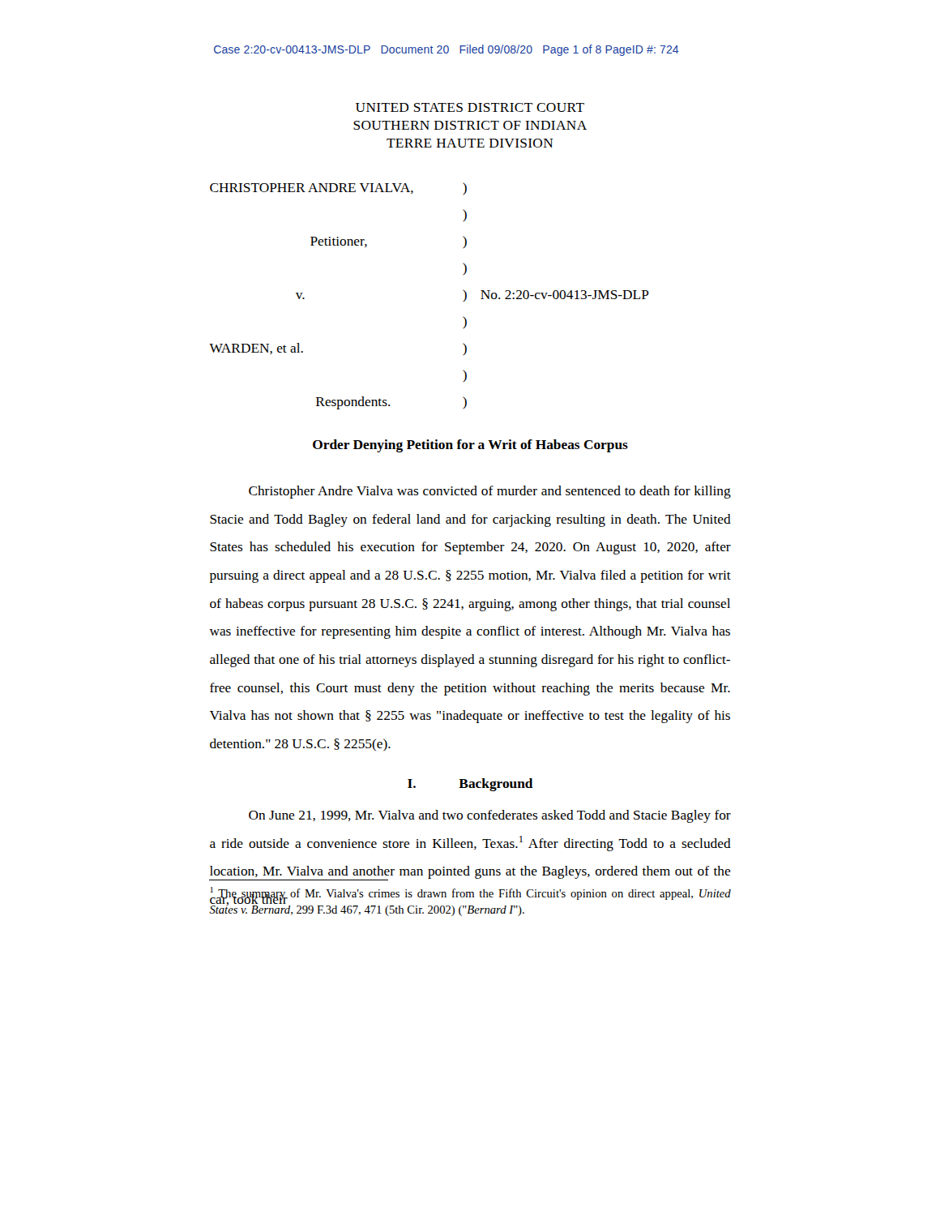Case 2:20-cv-00413-JMS-DLP Document 20 Filed 09/08/20 Page 1 of 8 PageID #: 724
UNITED STATES DISTRICT COURT
SOUTHERN DISTRICT OF INDIANA
TERRE HAUTE DIVISION
| CHRISTOPHER ANDRE VIALVA, | ) | |
| | ) | |
| Petitioner, | ) | |
| | ) | |
| v. | ) | No. 2:20-cv-00413-JMS-DLP |
| | ) | |
| WARDEN, et al. | ) | |
| | ) | |
| Respondents. | ) | |
Order Denying Petition for a Writ of Habeas Corpus
Christopher Andre Vialva was convicted of murder and sentenced to death for killing Stacie and Todd Bagley on federal land and for carjacking resulting in death. The United States has scheduled his execution for September 24, 2020. On August 10, 2020, after pursuing a direct appeal and a 28 U.S.C. § 2255 motion, Mr. Vialva filed a petition for writ of habeas corpus pursuant 28 U.S.C. § 2241, arguing, among other things, that trial counsel was ineffective for representing him despite a conflict of interest. Although Mr. Vialva has alleged that one of his trial attorneys displayed a stunning disregard for his right to conflict-free counsel, this Court must deny the petition without reaching the merits because Mr. Vialva has not shown that § 2255 was "inadequate or ineffective to test the legality of his detention." 28 U.S.C. § 2255(e).
I. Background
On June 21, 1999, Mr. Vialva and two confederates asked Todd and Stacie Bagley for a ride outside a convenience store in Killeen, Texas.1 After directing Todd to a secluded location, Mr. Vialva and another man pointed guns at the Bagleys, ordered them out of the car, took their
1 The summary of Mr. Vialva's crimes is drawn from the Fifth Circuit's opinion on direct appeal, United States v. Bernard, 299 F.3d 467, 471 (5th Cir. 2002) ("Bernard I").